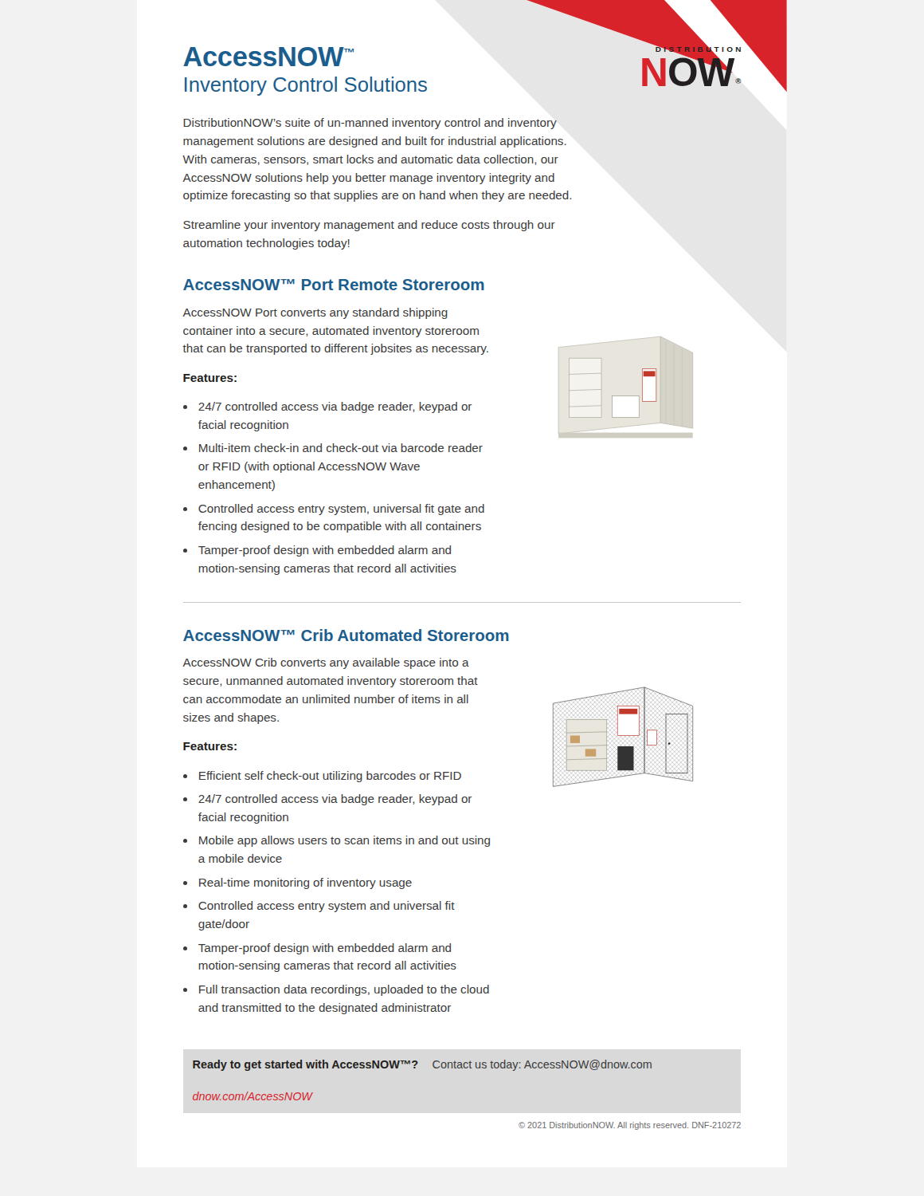AccessNOW™
Inventory Control Solutions
DISTRIBUTION NOW®
DistributionNOW’s suite of un-manned inventory control and inventory management solutions are designed and built for industrial applications. With cameras, sensors, smart locks and automatic data collection, our AccessNOW solutions help you better manage inventory integrity and optimize forecasting so that supplies are on hand when they are needed.
Streamline your inventory management and reduce costs through our automation technologies today!
AccessNOW™ Port Remote Storeroom
AccessNOW Port converts any standard shipping container into a secure, automated inventory storeroom that can be transported to different jobsites as necessary.
Features:
24/7 controlled access via badge reader, keypad or facial recognition
Multi-item check-in and check-out via barcode reader or RFID (with optional AccessNOW Wave enhancement)
Controlled access entry system, universal fit gate and fencing designed to be compatible with all containers
Tamper-proof design with embedded alarm and motion-sensing cameras that record all activities
AccessNOW™ Crib Automated Storeroom
AccessNOW Crib converts any available space into a secure, unmanned automated inventory storeroom that can accommodate an unlimited number of items in all sizes and shapes.
Features:
Efficient self check-out utilizing barcodes or RFID
24/7 controlled access via badge reader, keypad or facial recognition
Mobile app allows users to scan items in and out using a mobile device
Real-time monitoring of inventory usage
Controlled access entry system and universal fit gate/door
Tamper-proof design with embedded alarm and motion-sensing cameras that record all activities
Full transaction data recordings, uploaded to the cloud and transmitted to the designated administrator
Ready to get started with AccessNOW™? Contact us today: AccessNOW@dnow.com dnow.com/AccessNOW
© 2021 DistributionNOW. All rights reserved. DNF-210272